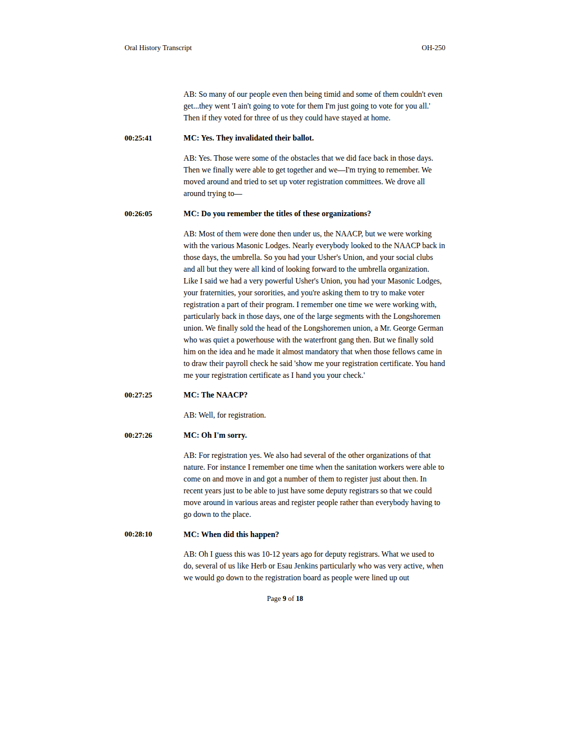Oral History Transcript OH-250
AB: So many of our people even then being timid and some of them couldn't even get...they went 'I ain't going to vote for them I'm just going to vote for you all.' Then if they voted for three of us they could have stayed at home.
00:25:41
MC: Yes. They invalidated their ballot.
AB: Yes. Those were some of the obstacles that we did face back in those days. Then we finally were able to get together and we—I'm trying to remember. We moved around and tried to set up voter registration committees. We drove all around trying to—
00:26:05
MC: Do you remember the titles of these organizations?
AB: Most of them were done then under us, the NAACP, but we were working with the various Masonic Lodges. Nearly everybody looked to the NAACP back in those days, the umbrella. So you had your Usher's Union, and your social clubs and all but they were all kind of looking forward to the umbrella organization. Like I said we had a very powerful Usher's Union, you had your Masonic Lodges, your fraternities, your sororities, and you're asking them to try to make voter registration a part of their program. I remember one time we were working with, particularly back in those days, one of the large segments with the Longshoremen union. We finally sold the head of the Longshoremen union, a Mr. George German who was quiet a powerhouse with the waterfront gang then. But we finally sold him on the idea and he made it almost mandatory that when those fellows came in to draw their payroll check he said 'show me your registration certificate. You hand me your registration certificate as I hand you your check.'
00:27:25
MC: The NAACP?
AB: Well, for registration.
00:27:26
MC: Oh I'm sorry.
AB: For registration yes. We also had several of the other organizations of that nature. For instance I remember one time when the sanitation workers were able to come on and move in and got a number of them to register just about then. In recent years just to be able to just have some deputy registrars so that we could move around in various areas and register people rather than everybody having to go down to the place.
00:28:10
MC: When did this happen?
AB: Oh I guess this was 10-12 years ago for deputy registrars. What we used to do, several of us like Herb or Esau Jenkins particularly who was very active, when we would go down to the registration board as people were lined up out
Page 9 of 18